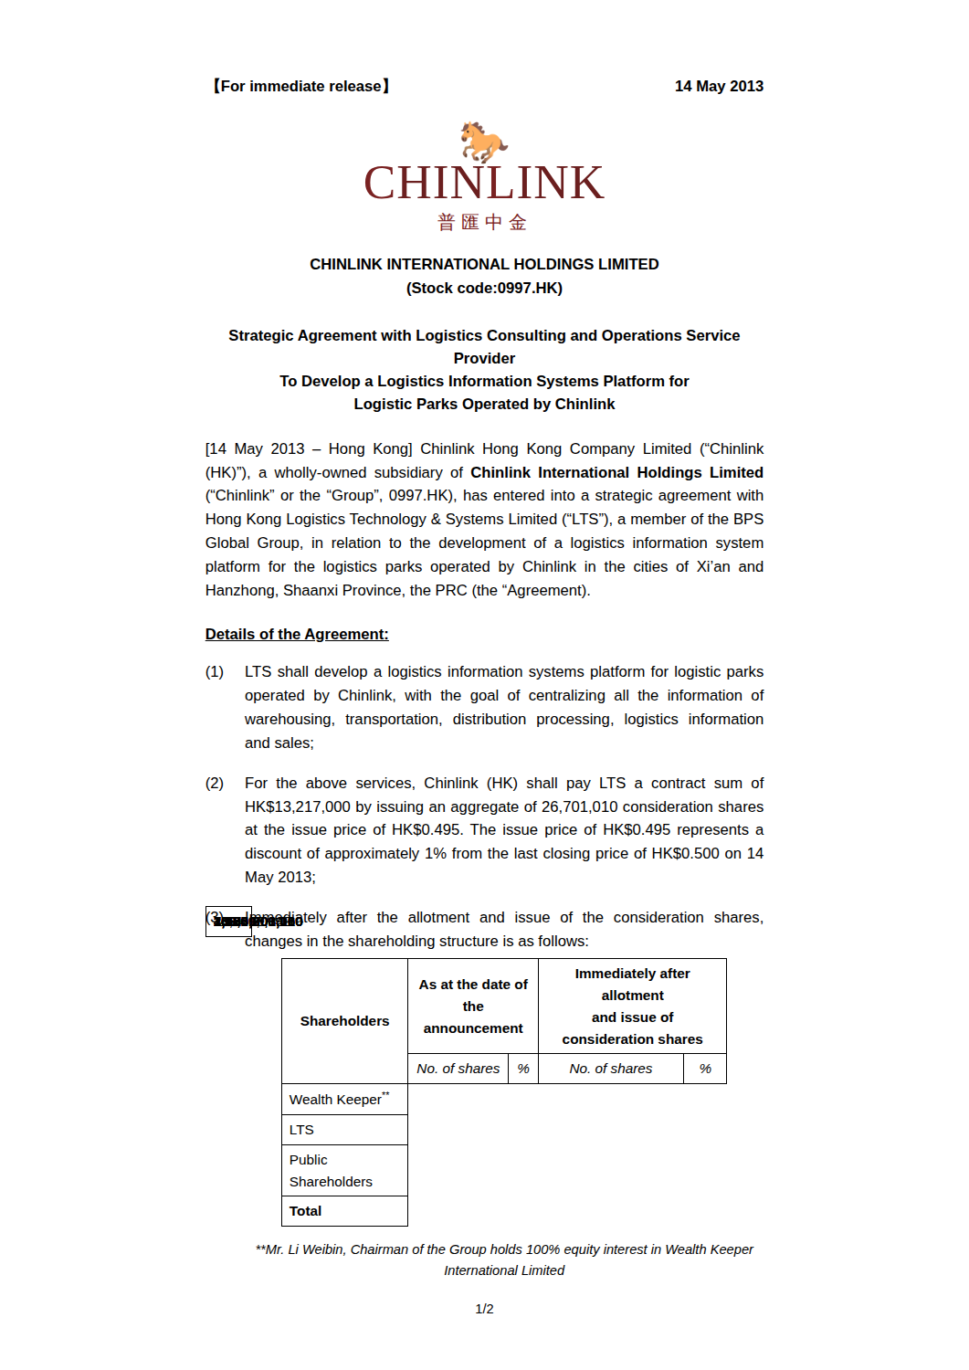【For immediate release】
14 May 2013
🐎
CHINLINK
普匯中金
CHINLINK INTERNATIONAL HOLDINGS LIMITED
(Stock code:0997.HK)
Strategic Agreement with Logistics Consulting and Operations Service Provider
To Develop a Logistics Information Systems Platform for
Logistic Parks Operated by Chinlink
[14 May 2013 – Hong Kong] Chinlink Hong Kong Company Limited (“Chinlink (HK)”), a wholly-owned subsidiary of Chinlink International Holdings Limited (“Chinlink” or the “Group”, 0997.HK), has entered into a strategic agreement with Hong Kong Logistics Technology & Systems Limited (“LTS”), a member of the BPS Global Group, in relation to the development of a logistics information system platform for the logistics parks operated by Chinlink in the cities of Xi’an and Hanzhong, Shaanxi Province, the PRC (the “Agreement).
Details of the Agreement:
(1) LTS shall develop a logistics information systems platform for logistic parks operated by Chinlink, with the goal of centralizing all the information of warehousing, transportation, distribution processing, logistics information and sales;
(2) For the above services, Chinlink (HK) shall pay LTS a contract sum of HK$13,217,000 by issuing an aggregate of 26,701,010 consideration shares at the issue price of HK$0.495. The issue price of HK$0.495 represents a discount of approximately 1% from the last closing price of HK$0.500 on 14 May 2013;
(3) Immediately after the allotment and issue of the consideration shares, changes in the shareholding structure is as follows:
| Shareholders | As at the date of the announcement | Immediately after allotment and issue of consideration shares |
| --- | --- | --- |
| No. of shares | % | No. of shares | % |
| Wealth Keeper ** | 1,196,303,160 | 74.77 | 1,196,303,160 | 73.54 |
| LTS | -- | -- | 26,701,010 | 1.64 |
| Public Shareholders | 403,696,840 | 25.23 | 403,696,840 | 24.82 |
| Total | 1,600,000,000 | 100.00 | 1,626,701,010 | 100.00 |
**Mr. Li Weibin, Chairman of the Group holds 100% equity interest in Wealth Keeper International Limited
1/2